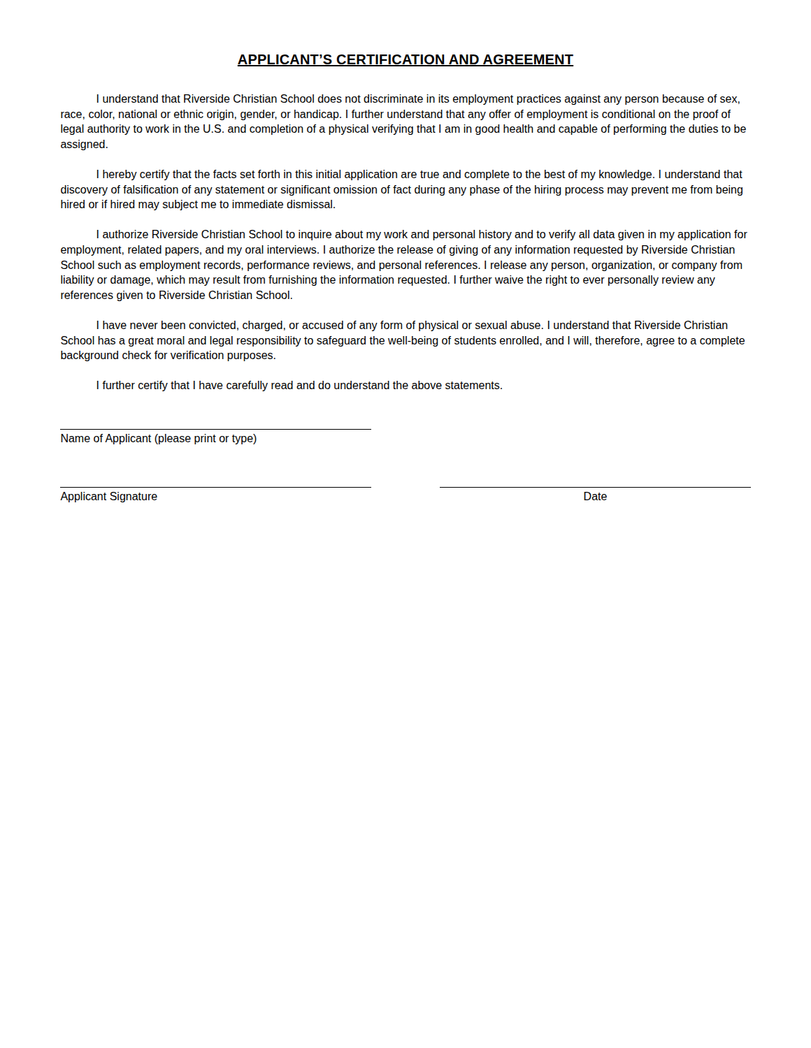APPLICANT’S CERTIFICATION AND AGREEMENT
I understand that Riverside Christian School does not discriminate in its employment practices against any person because of sex, race, color, national or ethnic origin, gender, or handicap. I further understand that any offer of employment is conditional on the proof of legal authority to work in the U.S. and completion of a physical verifying that I am in good health and capable of performing the duties to be assigned.
I hereby certify that the facts set forth in this initial application are true and complete to the best of my knowledge. I understand that discovery of falsification of any statement or significant omission of fact during any phase of the hiring process may prevent me from being hired or if hired may subject me to immediate dismissal.
I authorize Riverside Christian School to inquire about my work and personal history and to verify all data given in my application for employment, related papers, and my oral interviews. I authorize the release of giving of any information requested by Riverside Christian School such as employment records, performance reviews, and personal references. I release any person, organization, or company from liability or damage, which may result from furnishing the information requested. I further waive the right to ever personally review any references given to Riverside Christian School.
I have never been convicted, charged, or accused of any form of physical or sexual abuse. I understand that Riverside Christian School has a great moral and legal responsibility to safeguard the well-being of students enrolled, and I will, therefore, agree to a complete background check for verification purposes.
I further certify that I have carefully read and do understand the above statements.
Name of Applicant (please print or type)
Applicant Signature
Date